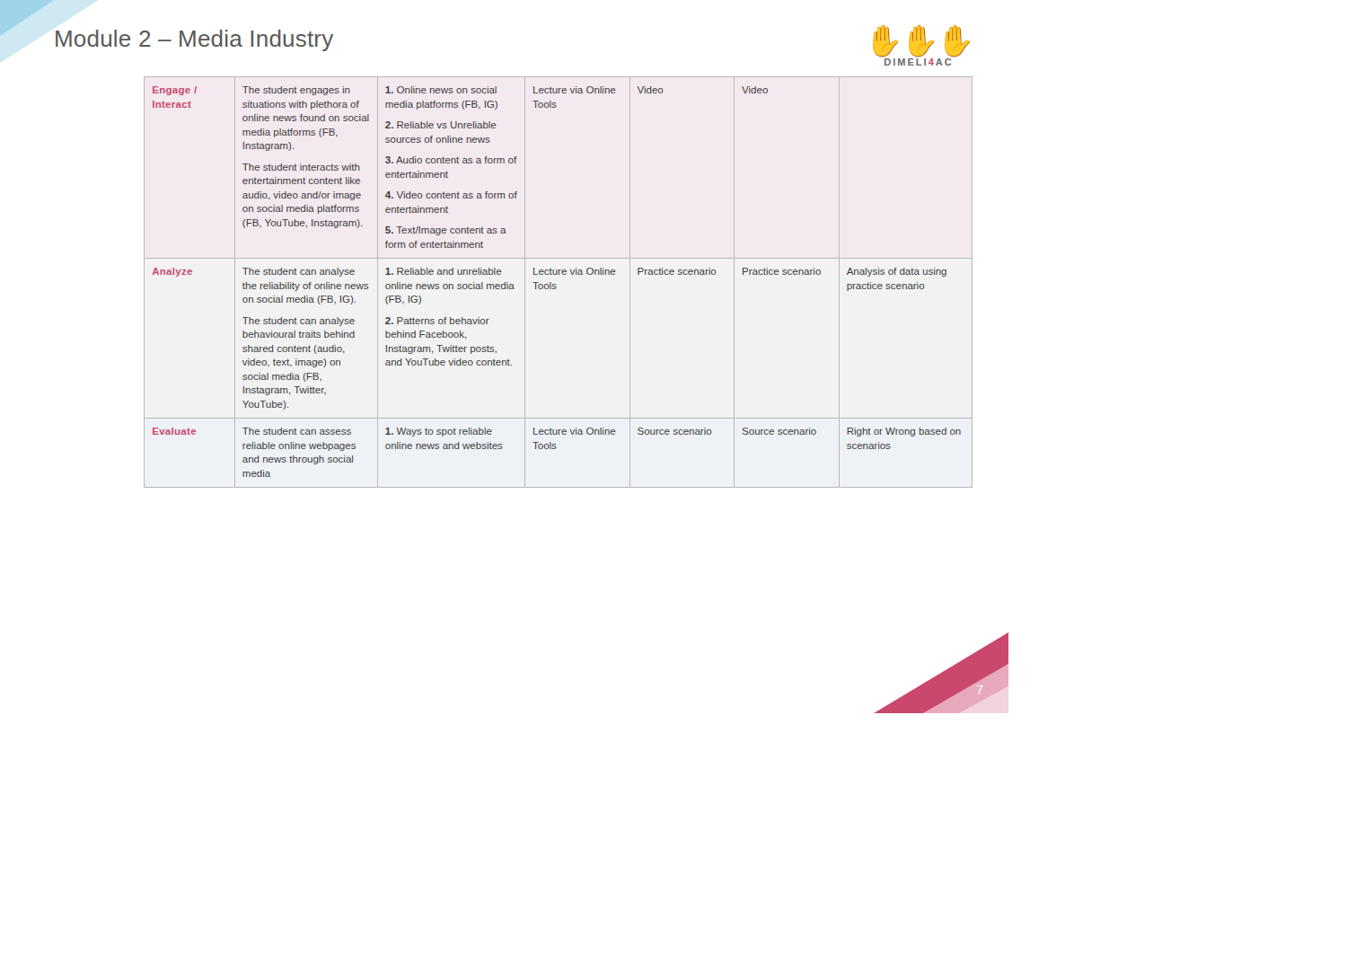Module 2 – Media Industry
✋✋✋
DIMELI4 AC
| | Engage / Interact | The student engages in situations with plethora of online news found on social media platforms (FB, Instagram). The student interacts with entertainment content like audio, video and/or image on social media platforms (FB, YouTube, Instagram). | 1. Online news on social media platforms (FB, IG) 2. Reliable vs Unreliable sources of online news 3. Audio content as a form of entertainment 4. Video content as a form of entertainment 5. Text/Image content as a form of entertainment | Lecture via Online Tools | Video | Video | |
| | Analyze | The student can analyse the reliability of online news on social media (FB, IG). The student can analyse behavioural traits behind shared content (audio, video, text, image) on social media (FB, Instagram, Twitter, YouTube). | 1. Reliable and unreliable online news on social media (FB, IG) 2. Patterns of behavior behind Facebook, Instagram, Twitter posts, and YouTube video content. | Lecture via Online Tools | Practice scenario | Practice scenario | Analysis of data using practice scenario |
| | Evaluate | The student can assess reliable online webpages and news through social media | 1. Ways to spot reliable online news and websites | Lecture via Online Tools | Source scenario | Source scenario | Right or Wrong based on scenarios |
7